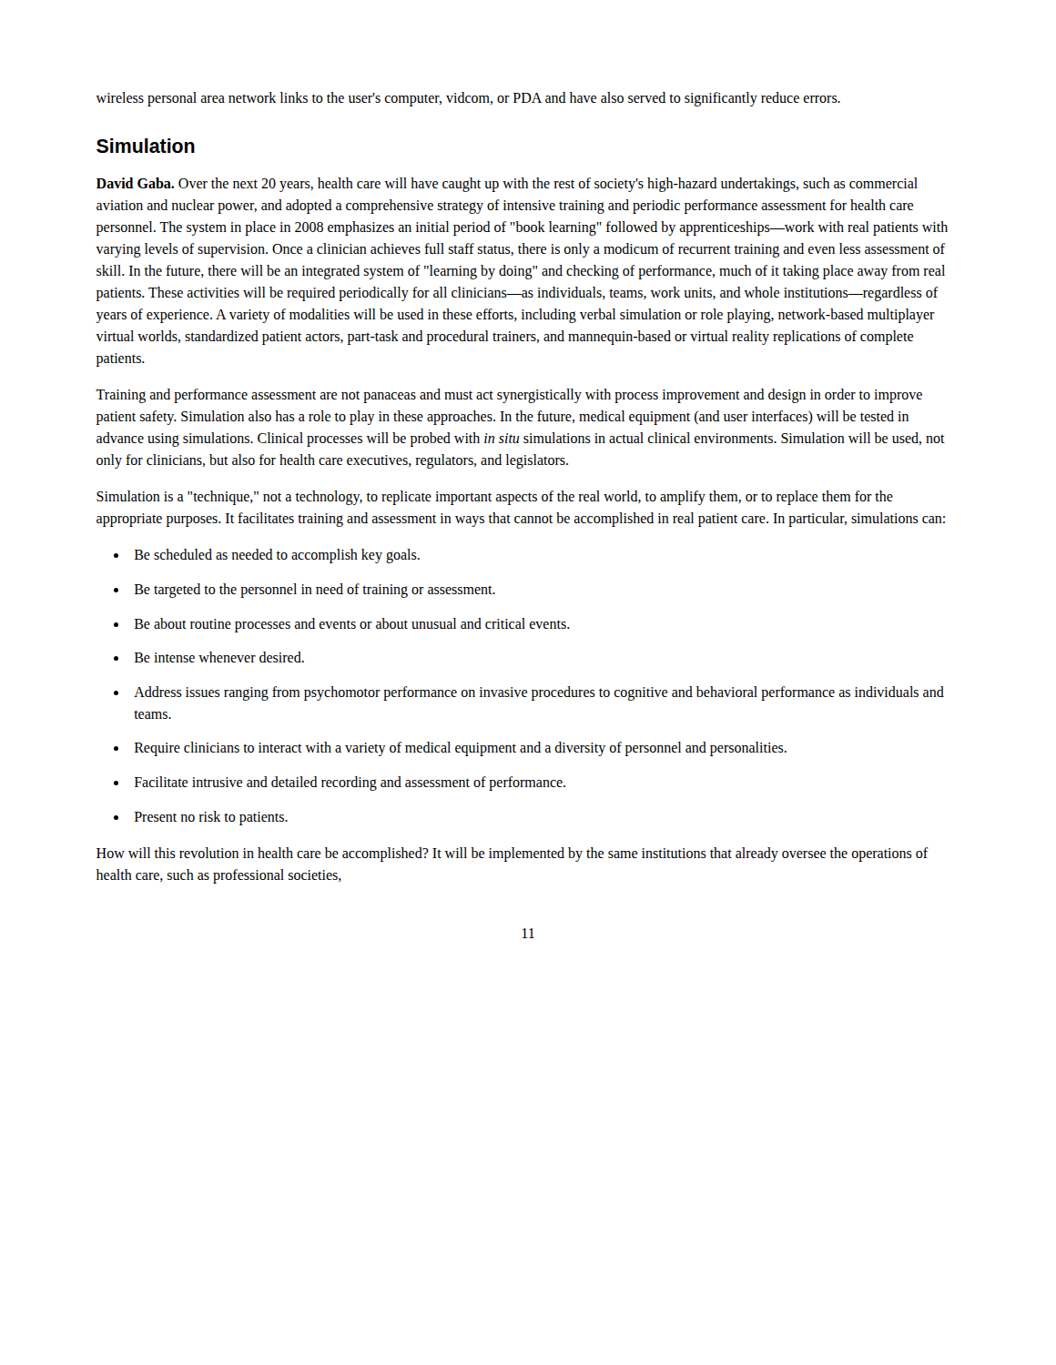wireless personal area network links to the user's computer, vidcom, or PDA and have also served to significantly reduce errors.
Simulation
David Gaba. Over the next 20 years, health care will have caught up with the rest of society's high-hazard undertakings, such as commercial aviation and nuclear power, and adopted a comprehensive strategy of intensive training and periodic performance assessment for health care personnel. The system in place in 2008 emphasizes an initial period of "book learning" followed by apprenticeships—work with real patients with varying levels of supervision. Once a clinician achieves full staff status, there is only a modicum of recurrent training and even less assessment of skill. In the future, there will be an integrated system of "learning by doing" and checking of performance, much of it taking place away from real patients. These activities will be required periodically for all clinicians—as individuals, teams, work units, and whole institutions—regardless of years of experience. A variety of modalities will be used in these efforts, including verbal simulation or role playing, network-based multiplayer virtual worlds, standardized patient actors, part-task and procedural trainers, and mannequin-based or virtual reality replications of complete patients.
Training and performance assessment are not panaceas and must act synergistically with process improvement and design in order to improve patient safety. Simulation also has a role to play in these approaches. In the future, medical equipment (and user interfaces) will be tested in advance using simulations. Clinical processes will be probed with in situ simulations in actual clinical environments. Simulation will be used, not only for clinicians, but also for health care executives, regulators, and legislators.
Simulation is a "technique," not a technology, to replicate important aspects of the real world, to amplify them, or to replace them for the appropriate purposes. It facilitates training and assessment in ways that cannot be accomplished in real patient care. In particular, simulations can:
Be scheduled as needed to accomplish key goals.
Be targeted to the personnel in need of training or assessment.
Be about routine processes and events or about unusual and critical events.
Be intense whenever desired.
Address issues ranging from psychomotor performance on invasive procedures to cognitive and behavioral performance as individuals and teams.
Require clinicians to interact with a variety of medical equipment and a diversity of personnel and personalities.
Facilitate intrusive and detailed recording and assessment of performance.
Present no risk to patients.
How will this revolution in health care be accomplished? It will be implemented by the same institutions that already oversee the operations of health care, such as professional societies,
11